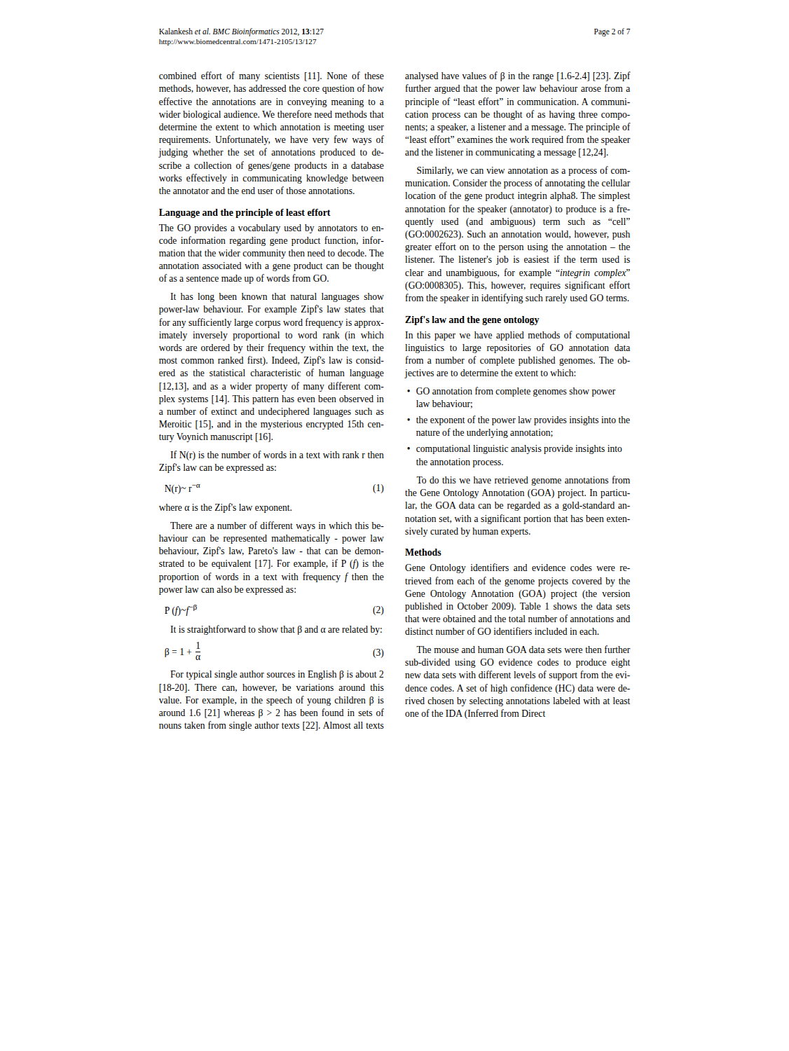Kalankesh et al. BMC Bioinformatics 2012, 13:127
http://www.biomedcentral.com/1471-2105/13/127
Page 2 of 7
combined effort of many scientists [11]. None of these methods, however, has addressed the core question of how effective the annotations are in conveying meaning to a wider biological audience. We therefore need methods that determine the extent to which annotation is meeting user requirements. Unfortunately, we have very few ways of judging whether the set of annotations produced to describe a collection of genes/gene products in a database works effectively in communicating knowledge between the annotator and the end user of those annotations.
Language and the principle of least effort
The GO provides a vocabulary used by annotators to encode information regarding gene product function, information that the wider community then need to decode. The annotation associated with a gene product can be thought of as a sentence made up of words from GO.
It has long been known that natural languages show power-law behaviour. For example Zipf's law states that for any sufficiently large corpus word frequency is approximately inversely proportional to word rank (in which words are ordered by their frequency within the text, the most common ranked first). Indeed, Zipf's law is considered as the statistical characteristic of human language [12,13], and as a wider property of many different complex systems [14]. This pattern has even been observed in a number of extinct and undeciphered languages such as Meroitic [15], and in the mysterious encrypted 15th century Voynich manuscript [16].
If N(r) is the number of words in a text with rank r then Zipf's law can be expressed as:
N(r)~ r−α
(1)
where α is the Zipf's law exponent.
There are a number of different ways in which this behaviour can be represented mathematically - power law behaviour, Zipf's law, Pareto's law - that can be demonstrated to be equivalent [17]. For example, if P (f) is the proportion of words in a text with frequency f then the power law can also be expressed as:
P (f)~f−β
(2)
It is straightforward to show that β and α are related by:
β = 1 + 1 α
(3)
For typical single author sources in English β is about 2 [18-20]. There can, however, be variations around this value. For example, in the speech of young children β is around 1.6 [21] whereas β > 2 has been found in sets of nouns taken from single author texts [22]. Almost all texts analysed have values of β in the range [1.6-2.4] [23]. Zipf further argued that the power law behaviour arose from a principle of “least effort” in communication. A communication process can be thought of as having three components; a speaker, a listener and a message. The principle of “least effort” examines the work required from the speaker and the listener in communicating a message [12,24].
Similarly, we can view annotation as a process of communication. Consider the process of annotating the cellular location of the gene product integrin alpha8. The simplest annotation for the speaker (annotator) to produce is a frequently used (and ambiguous) term such as “cell” (GO:0002623). Such an annotation would, however, push greater effort on to the person using the annotation – the listener. The listener's job is easiest if the term used is clear and unambiguous, for example “integrin complex” (GO:0008305). This, however, requires significant effort from the speaker in identifying such rarely used GO terms.
Zipf's law and the gene ontology
In this paper we have applied methods of computational linguistics to large repositories of GO annotation data from a number of complete published genomes. The objectives are to determine the extent to which:
GO annotation from complete genomes show power law behaviour;
the exponent of the power law provides insights into the nature of the underlying annotation;
computational linguistic analysis provide insights into the annotation process.
To do this we have retrieved genome annotations from the Gene Ontology Annotation (GOA) project. In particular, the GOA data can be regarded as a gold-standard annotation set, with a significant portion that has been extensively curated by human experts.
Methods
Gene Ontology identifiers and evidence codes were retrieved from each of the genome projects covered by the Gene Ontology Annotation (GOA) project (the version published in October 2009). Table 1 shows the data sets that were obtained and the total number of annotations and distinct number of GO identifiers included in each.
The mouse and human GOA data sets were then further sub-divided using GO evidence codes to produce eight new data sets with different levels of support from the evidence codes. A set of high confidence (HC) data were derived chosen by selecting annotations labeled with at least one of the IDA (Inferred from Direct